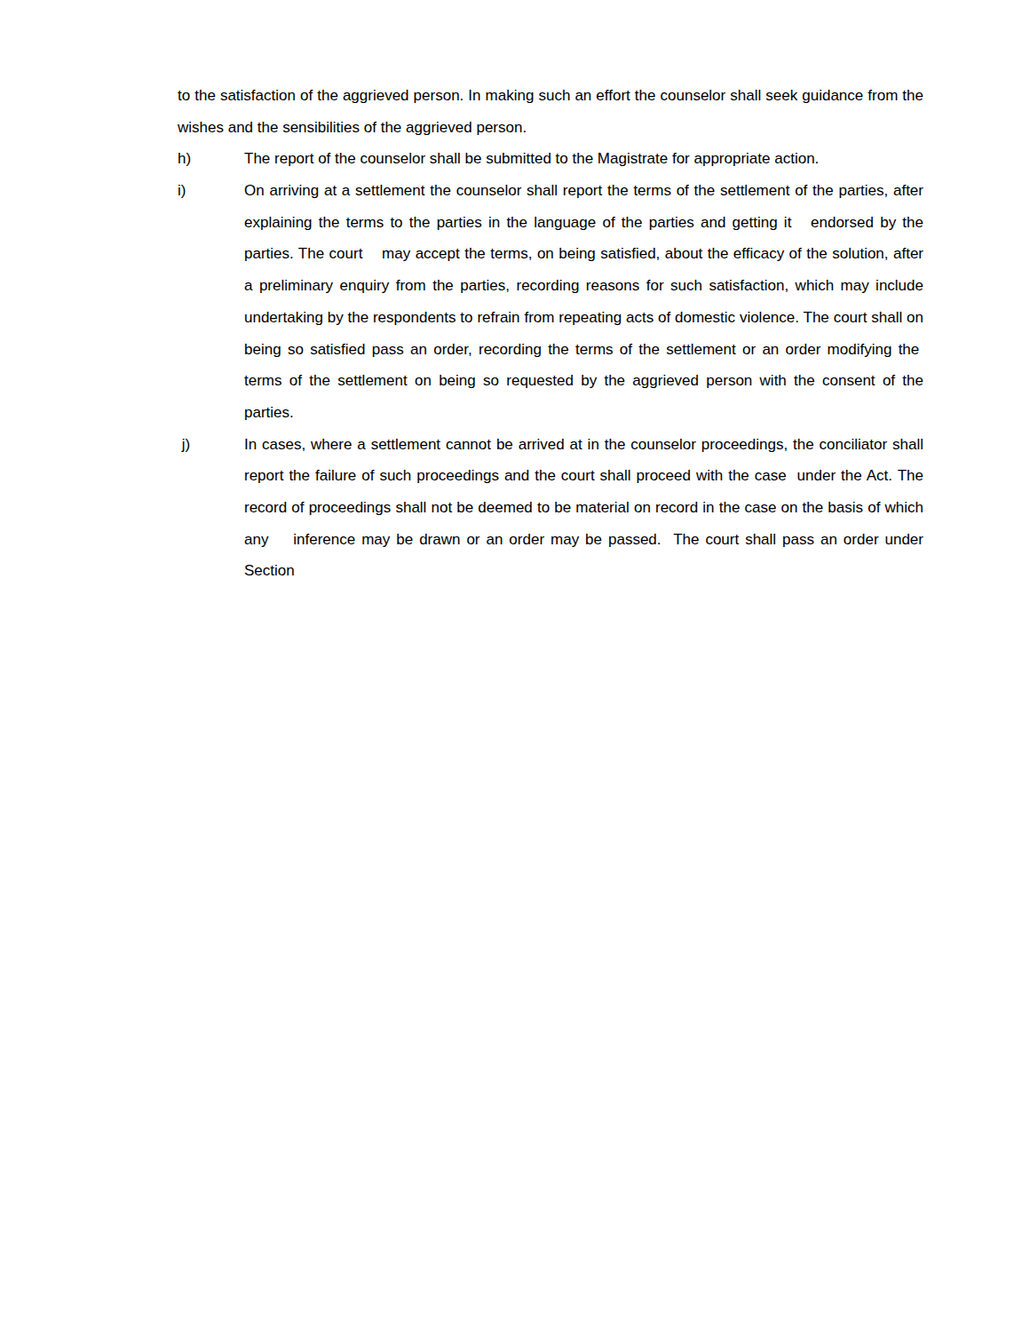to the satisfaction of the aggrieved person. In making such an effort the counselor shall seek guidance from the wishes and the sensibilities of the aggrieved person.
h) The report of the counselor shall be submitted to the Magistrate for appropriate action.
i) On arriving at a settlement the counselor shall report the terms of the settlement of the parties, after explaining the terms to the parties in the language of the parties and getting it endorsed by the parties. The court may accept the terms, on being satisfied, about the efficacy of the solution, after a preliminary enquiry from the parties, recording reasons for such satisfaction, which may include undertaking by the respondents to refrain from repeating acts of domestic violence. The court shall on being so satisfied pass an order, recording the terms of the settlement or an order modifying the terms of the settlement on being so requested by the aggrieved person with the consent of the parties.
j) In cases, where a settlement cannot be arrived at in the counselor proceedings, the conciliator shall report the failure of such proceedings and the court shall proceed with the case under the Act. The record of proceedings shall not be deemed to be material on record in the case on the basis of which any inference may be drawn or an order may be passed. The court shall pass an order under Section